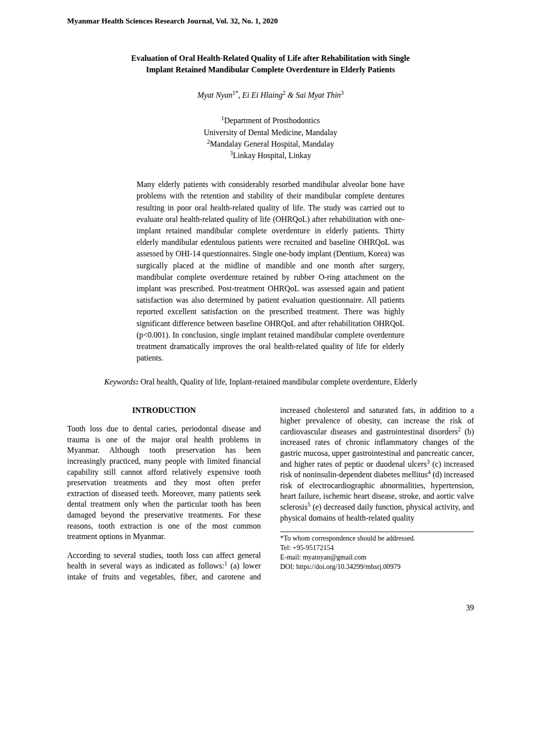Myanmar Health Sciences Research Journal, Vol. 32, No. 1, 2020
Evaluation of Oral Health-Related Quality of Life after Rehabilitation with Single Implant Retained Mandibular Complete Overdenture in Elderly Patients
Myat Nyan1*, Ei Ei Hlaing2 & Sai Myat Thin3
1Department of Prosthodontics
University of Dental Medicine, Mandalay
2Mandalay General Hospital, Mandalay
3Linkay Hospital, Linkay
Many elderly patients with considerably resorbed mandibular alveolar bone have problems with the retention and stability of their mandibular complete dentures resulting in poor oral health-related quality of life. The study was carried out to evaluate oral health-related quality of life (OHRQoL) after rehabilitation with one-implant retained mandibular complete overdenture in elderly patients. Thirty elderly mandibular edentulous patients were recruited and baseline OHRQoL was assessed by OHI-14 questionnaires. Single one-body implant (Dentium, Korea) was surgically placed at the midline of mandible and one month after surgery, mandibular complete overdenture retained by rubber O-ring attachment on the implant was prescribed. Post-treatment OHRQoL was assessed again and patient satisfaction was also determined by patient evaluation questionnaire. All patients reported excellent satisfaction on the prescribed treatment. There was highly significant difference between baseline OHRQoL and after rehabilitation OHRQoL (p<0.001). In conclusion, single implant retained mandibular complete overdenture treatment dramatically improves the oral health-related quality of life for elderly patients.
Keywords: Oral health, Quality of life, Inplant-retained mandibular complete overdenture, Elderly
INTRODUCTION
Tooth loss due to dental caries, periodontal disease and trauma is one of the major oral health problems in Myanmar. Although tooth preservation has been increasingly practiced, many people with limited financial capability still cannot afford relatively expensive tooth preservation treatments and they most often prefer extraction of diseased teeth. Moreover, many patients seek dental treatment only when the particular tooth has been damaged beyond the preservative treatments. For these reasons, tooth extraction is one of the most common treatment options in Myanmar.
According to several studies, tooth loss can affect general health in several ways as indicated as follows:1 (a) lower intake of fruits and vegetables, fiber, and carotene and increased cholesterol and saturated fats, in addition to a higher prevalence of obesity, can increase the risk of cardiovascular diseases and gastrointestinal disorders2 (b) increased rates of chronic inflammatory changes of the gastric mucosa, upper gastrointestinal and pancreatic cancer, and higher rates of peptic or duodenal ulcers3 (c) increased risk of noninsulin-dependent diabetes mellitus4 (d) increased risk of electrocardiographic abnormalities, hypertension, heart failure, ischemic heart disease, stroke, and aortic valve sclerosis5 (e) decreased daily function, physical activity, and physical domains of health-related quality
*To whom correspondence should be addressed.
Tel: +95-95172154
E-mail: myatnyan@gmail.com
DOI: https://doi.org/10.34299/mhsrj.00979
39